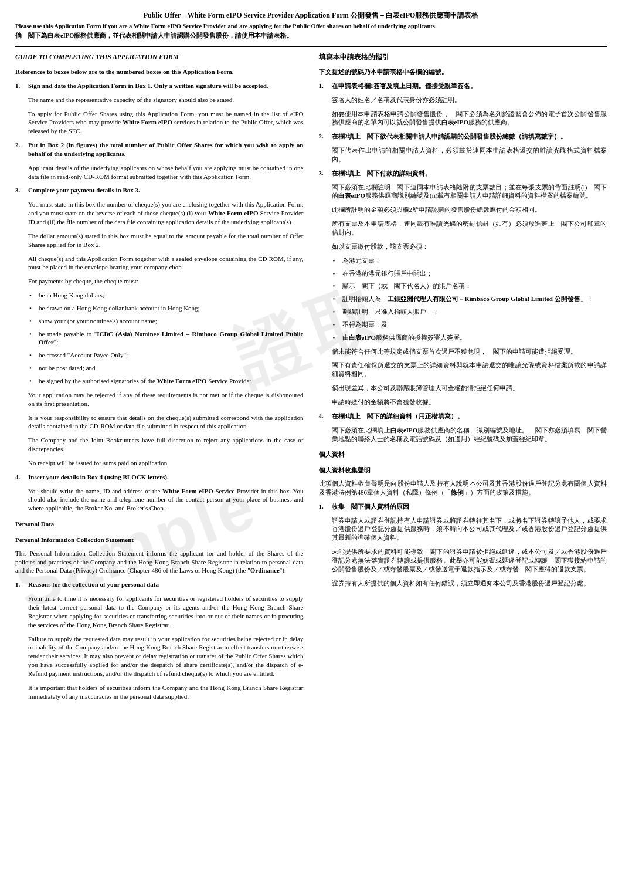證取
Sample
Public Offer – White Form eIPO Service Provider Application Form 公開發售－白表eIPO服務供應商申請表格
Please use this Application Form if you are a White Form eIPO Service Provider and are applying for the Public Offer shares on behalf of underlying applicants.
倘　閣下為白表eIPO服務供應商，並代表相關申請人申請認購公開發售股份，請使用本申請表格。
GUIDE TO COMPLETING THIS APPLICATION FORM
References to boxes below are to the numbered boxes on this Application Form.
1.
Sign and date the Application Form in Box 1. Only a written signature will be accepted.
The name and the representative capacity of the signatory should also be stated.
To apply for Public Offer Shares using this Application Form, you must be named in the list of eIPO Service Providers who may provide White Form eIPO services in relation to the Public Offer, which was released by the SFC.
2.
Put in Box 2 (in figures) the total number of Public Offer Shares for which you wish to apply on behalf of the underlying applicants.
Applicant details of the underlying applicants on whose behalf you are applying must be contained in one data file in read-only CD-ROM format submitted together with this Application Form.
3.
Complete your payment details in Box 3.
You must state in this box the number of cheque(s) you are enclosing together with this Application Form; and you must state on the reverse of each of those cheque(s) (i) your White Form eIPO Service Provider ID and (ii) the file number of the data file containing application details of the underlying applicant(s).
The dollar amount(s) stated in this box must be equal to the amount payable for the total number of Offer Shares applied for in Box 2.
All cheque(s) and this Application Form together with a sealed envelope containing the CD ROM, if any, must be placed in the envelope bearing your company chop.
For payments by cheque, the cheque must:
be in Hong Kong dollars;
be drawn on a Hong Kong dollar bank account in Hong Kong;
show your (or your nominee's) account name;
be made payable to "ICBC (Asia) Nominee Limited – Rimbaco Group Global Limited Public Offer";
be crossed "Account Payee Only";
not be post dated; and
be signed by the authorised signatories of the White Form eIPO Service Provider.
Your application may be rejected if any of these requirements is not met or if the cheque is dishonoured on its first presentation.
It is your responsibility to ensure that details on the cheque(s) submitted correspond with the application details contained in the CD-ROM or data file submitted in respect of this application.
The Company and the Joint Bookrunners have full discretion to reject any applications in the case of discrepancies.
No receipt will be issued for sums paid on application.
4.
Insert your details in Box 4 (using BLOCK letters).
You should write the name, ID and address of the White Form eIPO Service Provider in this box. You should also include the name and telephone number of the contact person at your place of business and where applicable, the Broker No. and Broker's Chop.
Personal Data
Personal Information Collection Statement
This Personal Information Collection Statement informs the applicant for and holder of the Shares of the policies and practices of the Company and the Hong Kong Branch Share Registrar in relation to personal data and the Personal Data (Privacy) Ordinance (Chapter 486 of the Laws of Hong Kong) (the "Ordinance").
1.
Reasons for the collection of your personal data
From time to time it is necessary for applicants for securities or registered holders of securities to supply their latest correct personal data to the Company or its agents and/or the Hong Kong Branch Share Registrar when applying for securities or transferring securities into or out of their names or in procuring the services of the Hong Kong Branch Share Registrar.
Failure to supply the requested data may result in your application for securities being rejected or in delay or inability of the Company and/or the Hong Kong Branch Share Registrar to effect transfers or otherwise render their services. It may also prevent or delay registration or transfer of the Public Offer Shares which you have successfully applied for and/or the despatch of share certificate(s), and/or the dispatch of e-Refund payment instructions, and/or the dispatch of refund cheque(s) to which you are entitled.
It is important that holders of securities inform the Company and the Hong Kong Branch Share Registrar immediately of any inaccuracies in the personal data supplied.
填寫本申請表格的指引
下文提述的號碼乃本申請表格中各欄的編號。
1.
在申請表格欄1簽署及填上日期。僅接受親筆簽名。
簽署人的姓名／名稱及代表身份亦必須註明。
如要使用本申請表格申請公開發售股份，　閣下必須為名列於證監會公佈的電子首次公開發售服務供應商的名單內可以就公開發售提供白表eIPO服務的供應商。
2.
在欄2填上　閣下欲代表相關申請人申請認購的公開發售股份總數（請填寫數字）。
閣下代表作出申請的相關申請人資料，必須載於連同本申請表格遞交的唯讀光碟格式資料檔案內。
3.
在欄3填上　閣下付款的詳細資料。
閣下必須在此欄註明　閣下連同本申請表格隨附的支票數目；並在每張支票的背面註明(i)　閣下的白表eIPO服務供應商識別編號及(ii)載有相關申請人申請詳細資料的資料檔案的檔案編號。
此欄所註明的金額必須與欄2所申請認購的發售股份總數應付的金額相同。
所有支票及本申請表格，連同載有唯讀光碟的密封信封（如有）必須放進蓋上　閣下公司印章的信封內。
如以支票繳付股款，該支票必須：
為港元支票；
在香港的港元銀行賬戶中開出；
顯示　閣下（或　閣下代名人）的賬戶名稱；
註明抬頭人為「工銀亞洲代理人有限公司－Rimbaco Group Global Limited 公開發售」；
劃線註明「只准入抬頭人賬戶」；
不得為期票；及
由白表eIPO服務供應商的授權簽署人簽署。
倘未能符合任何此等規定或倘支票首次過戶不獲兌現，　閣下的申請可能遭拒絕受理。
閣下有責任確保所遞交的支票上的詳細資料與就本申請遞交的唯讀光碟或資料檔案所載的申請詳細資料相同。
倘出現差異，本公司及聯席賬簿管理人可全權酌情拒絕任何申請。
申請時繳付的金額將不會獲發收據。
4.
在欄4填上　閣下的詳細資料（用正楷填寫）。
閣下必須在此欄填上白表eIPO服務供應商的名稱、識別編號及地址。　閣下亦必須填寫　閣下營業地點的聯絡人士的名稱及電話號碼及（如適用）經紀號碼及加蓋經紀印章。
個人資料
個人資料收集聲明
此項個人資料收集聲明是向股份申請人及持有人說明本公司及其香港股份過戶登記分處有關個人資料及香港法例第486章個人資料（私隱）條例（「條例」）方面的政策及措施。
1.
收集　閣下個人資料的原因
證券申請人或證券登記持有人申請證券或將證券轉往其名下，或將名下證券轉讓予他人，或要求香港股份過戶登記分處提供服務時，須不時向本公司或其代理及／或香港股份過戶登記分處提供其最新的準確個人資料。
未能提供所要求的資料可能導致　閣下的證券申請被拒絕或延遲，或本公司及／或香港股份過戶登記分處無法落實證券轉讓或提供服務。此舉亦可能妨礙或延遲登記或轉讓　閣下獲接納申請的公開發售股份及／或寄發股票及／或發送電子退款指示及／或寄發　閣下應得的退款支票。
證券持有人所提供的個人資料如有任何錯誤，須立即通知本公司及香港股份過戶登記分處。